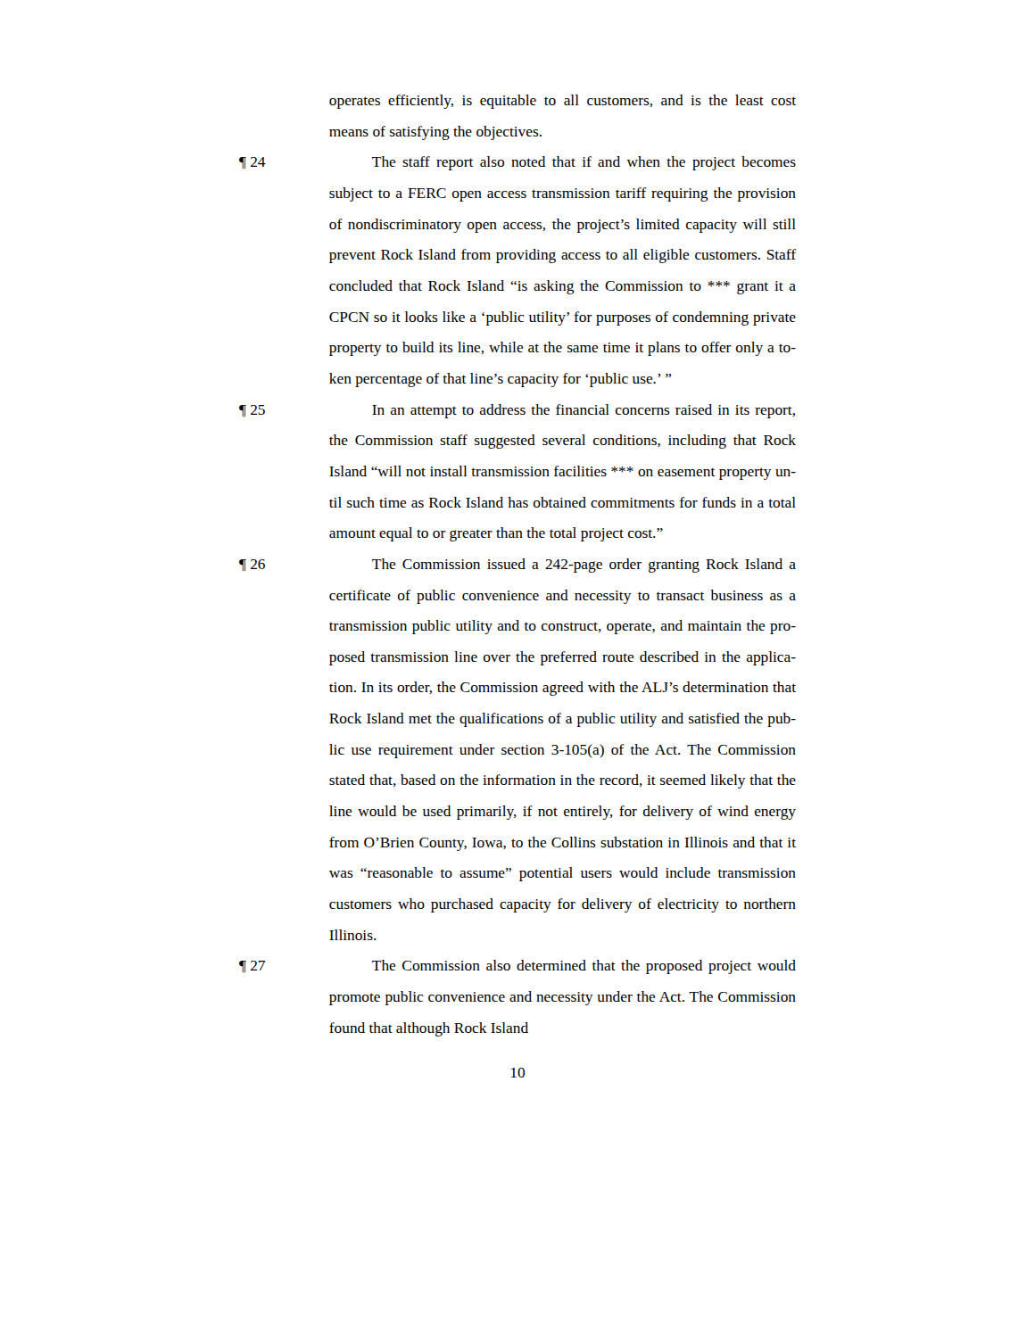operates efficiently, is equitable to all customers, and is the least cost means of satisfying the objectives.
¶ 24
The staff report also noted that if and when the project becomes subject to a FERC open access transmission tariff requiring the provision of nondiscriminatory open access, the project’s limited capacity will still prevent Rock Island from providing access to all eligible customers. Staff concluded that Rock Island “is asking the Commission to *** grant it a CPCN so it looks like a ‘public utility’ for purposes of condemning private property to build its line, while at the same time it plans to offer only a token percentage of that line’s capacity for ‘public use.’ ”
¶ 25
In an attempt to address the financial concerns raised in its report, the Commission staff suggested several conditions, including that Rock Island “will not install transmission facilities *** on easement property until such time as Rock Island has obtained commitments for funds in a total amount equal to or greater than the total project cost.”
¶ 26
The Commission issued a 242-page order granting Rock Island a certificate of public convenience and necessity to transact business as a transmission public utility and to construct, operate, and maintain the proposed transmission line over the preferred route described in the application. In its order, the Commission agreed with the ALJ’s determination that Rock Island met the qualifications of a public utility and satisfied the public use requirement under section 3-105(a) of the Act. The Commission stated that, based on the information in the record, it seemed likely that the line would be used primarily, if not entirely, for delivery of wind energy from O’Brien County, Iowa, to the Collins substation in Illinois and that it was “reasonable to assume” potential users would include transmission customers who purchased capacity for delivery of electricity to northern Illinois.
¶ 27
The Commission also determined that the proposed project would promote public convenience and necessity under the Act. The Commission found that although Rock Island
10